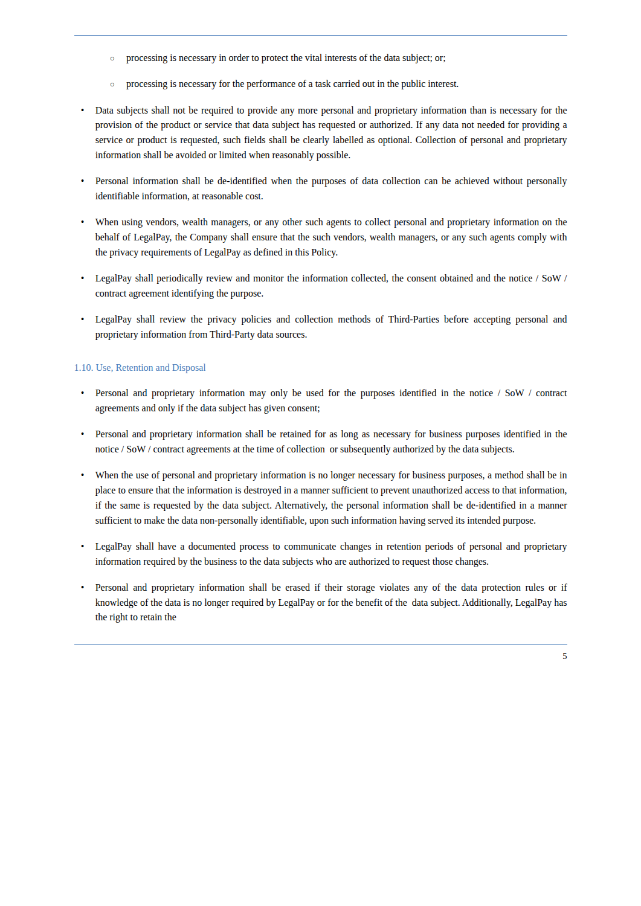processing is necessary in order to protect the vital interests of the data subject; or;
processing is necessary for the performance of a task carried out in the public interest.
Data subjects shall not be required to provide any more personal and proprietary information than is necessary for the provision of the product or service that data subject has requested or authorized. If any data not needed for providing a service or product is requested, such fields shall be clearly labelled as optional. Collection of personal and proprietary information shall be avoided or limited when reasonably possible.
Personal information shall be de-identified when the purposes of data collection can be achieved without personally identifiable information, at reasonable cost.
When using vendors, wealth managers, or any other such agents to collect personal and proprietary information on the behalf of LegalPay, the Company shall ensure that the such vendors, wealth managers, or any such agents comply with the privacy requirements of LegalPay as defined in this Policy.
LegalPay shall periodically review and monitor the information collected, the consent obtained and the notice / SoW / contract agreement identifying the purpose.
LegalPay shall review the privacy policies and collection methods of Third-Parties before accepting personal and proprietary information from Third-Party data sources.
1.10. Use, Retention and Disposal
Personal and proprietary information may only be used for the purposes identified in the notice / SoW / contract agreements and only if the data subject has given consent;
Personal and proprietary information shall be retained for as long as necessary for business purposes identified in the notice / SoW / contract agreements at the time of collection or subsequently authorized by the data subjects.
When the use of personal and proprietary information is no longer necessary for business purposes, a method shall be in place to ensure that the information is destroyed in a manner sufficient to prevent unauthorized access to that information, if the same is requested by the data subject. Alternatively, the personal information shall be de-identified in a manner sufficient to make the data non-personally identifiable, upon such information having served its intended purpose.
LegalPay shall have a documented process to communicate changes in retention periods of personal and proprietary information required by the business to the data subjects who are authorized to request those changes.
Personal and proprietary information shall be erased if their storage violates any of the data protection rules or if knowledge of the data is no longer required by LegalPay or for the benefit of the data subject. Additionally, LegalPay has the right to retain the
5